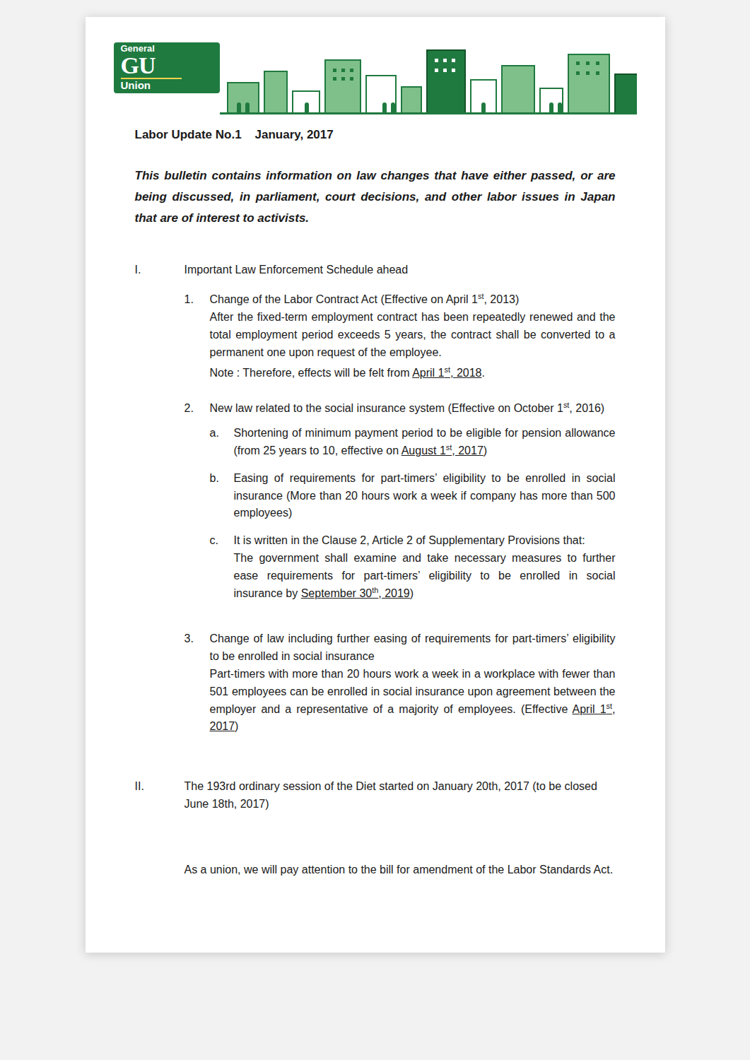General GU Union
Labor Update No.1 January, 2017
This bulletin contains information on law changes that have either passed, or are being discussed, in parliament, court decisions, and other labor issues in Japan that are of interest to activists.
I.
Important Law Enforcement Schedule ahead
1.
Change of the Labor Contract Act (Effective on April 1st, 2013)
After the fixed-term employment contract has been repeatedly renewed and the total employment period exceeds 5 years, the contract shall be converted to a permanent one upon request of the employee.
Note : Therefore, effects will be felt from April 1st, 2018.
2.
New law related to the social insurance system (Effective on October 1st, 2016)
a.
Shortening of minimum payment period to be eligible for pension allowance (from 25 years to 10, effective on August 1st, 2017)
b.
Easing of requirements for part-timers’ eligibility to be enrolled in social insurance (More than 20 hours work a week if company has more than 500 employees)
c.
It is written in the Clause 2, Article 2 of Supplementary Provisions that:
The government shall examine and take necessary measures to further ease requirements for part-timers’ eligibility to be enrolled in social insurance by September 30th, 2019)
3.
Change of law including further easing of requirements for part-timers’ eligibility to be enrolled in social insurance
Part-timers with more than 20 hours work a week in a workplace with fewer than 501 employees can be enrolled in social insurance upon agreement between the employer and a representative of a majority of employees. (Effective April 1st, 2017)
II.
The 193rd ordinary session of the Diet started on January 20th, 2017 (to be closed June 18th, 2017)
As a union, we will pay attention to the bill for amendment of the Labor Standards Act.